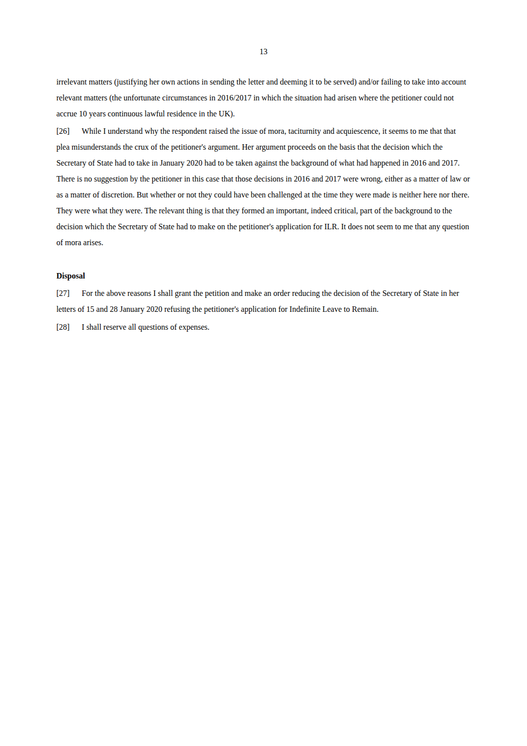13
irrelevant matters (justifying her own actions in sending the letter and deeming it to be served) and/or failing to take into account relevant matters (the unfortunate circumstances in 2016/2017 in which the situation had arisen where the petitioner could not accrue 10 years continuous lawful residence in the UK).
[26] While I understand why the respondent raised the issue of mora, taciturnity and acquiescence, it seems to me that that plea misunderstands the crux of the petitioner's argument. Her argument proceeds on the basis that the decision which the Secretary of State had to take in January 2020 had to be taken against the background of what had happened in 2016 and 2017. There is no suggestion by the petitioner in this case that those decisions in 2016 and 2017 were wrong, either as a matter of law or as a matter of discretion. But whether or not they could have been challenged at the time they were made is neither here nor there. They were what they were. The relevant thing is that they formed an important, indeed critical, part of the background to the decision which the Secretary of State had to make on the petitioner's application for ILR. It does not seem to me that any question of mora arises.
Disposal
[27] For the above reasons I shall grant the petition and make an order reducing the decision of the Secretary of State in her letters of 15 and 28 January 2020 refusing the petitioner's application for Indefinite Leave to Remain.
[28] I shall reserve all questions of expenses.